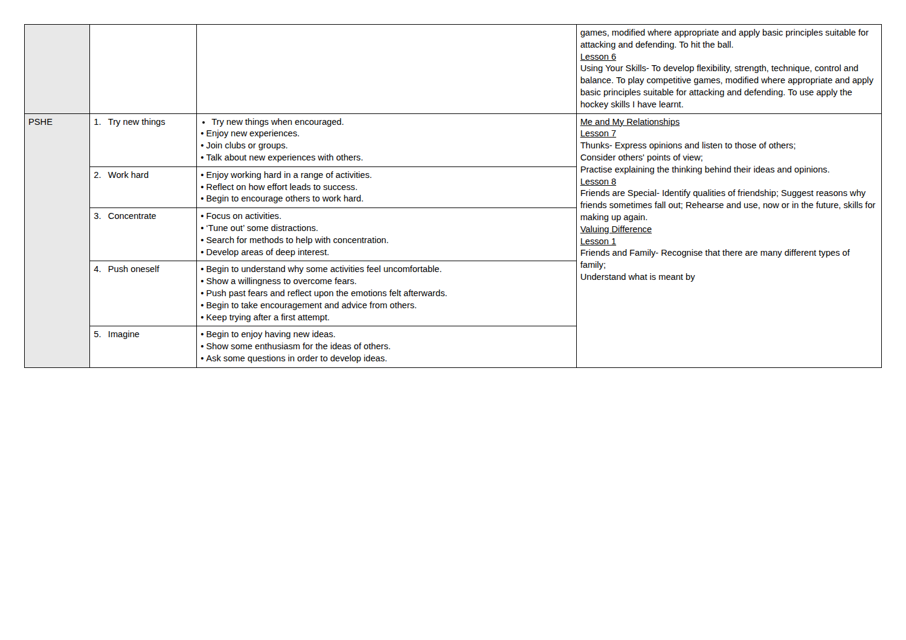| | | | games, modified where appropriate and apply basic principles suitable for attacking and defending. To hit the ball. Lesson 6 Using Your Skills- To develop flexibility, strength, technique, control and balance. To play competitive games, modified where appropriate and apply basic principles suitable for attacking and defending. To use apply the hockey skills I have learnt. |
| PSHE | 1. Try new things | Try new things when encouraged. Enjoy new experiences. Join clubs or groups. Talk about new experiences with others. | Me and My Relationships Lesson 7 Thunks- Express opinions and listen to those of others; Consider others' points of view; Practise explaining the thinking behind their ideas and opinions. Lesson 8 Friends are Special- Identify qualities of friendship; Suggest reasons why friends sometimes fall out; Rehearse and use, now or in the future, skills for making up again. Valuing Difference Lesson 1 Friends and Family- Recognise that there are many different types of family; Understand what is meant by |
| 2. Work hard | Enjoy working hard in a range of activities. Reflect on how effort leads to success. Begin to encourage others to work hard. |
| 3. Concentrate | Focus on activities. ‘Tune out’ some distractions. Search for methods to help with concentration. Develop areas of deep interest. |
| 4. Push oneself | Begin to understand why some activities feel uncomfortable. Show a willingness to overcome fears. Push past fears and reflect upon the emotions felt afterwards. Begin to take encouragement and advice from others. Keep trying after a first attempt. |
| 5. Imagine | Begin to enjoy having new ideas. Show some enthusiasm for the ideas of others. Ask some questions in order to develop ideas. |